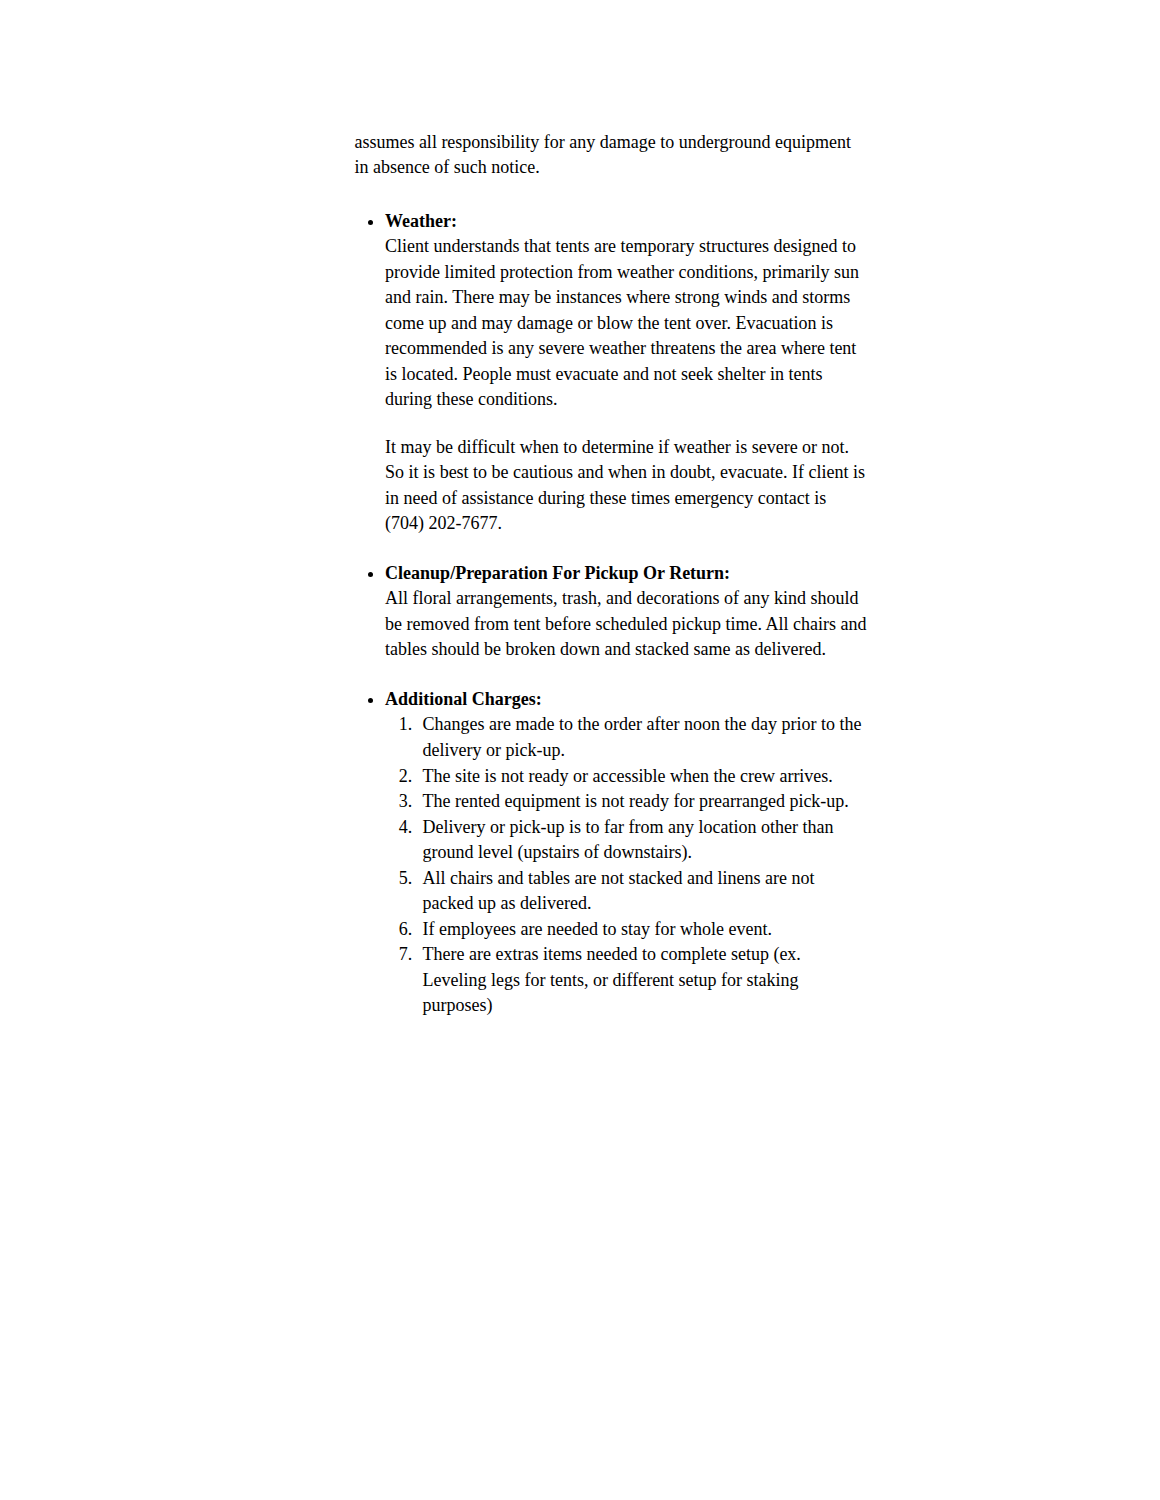assumes all responsibility for any damage to underground equipment in absence of such notice.
Weather:
Client understands that tents are temporary structures designed to provide limited protection from weather conditions, primarily sun and rain. There may be instances where strong winds and storms come up and may damage or blow the tent over. Evacuation is recommended is any severe weather threatens the area where tent is located. People must evacuate and not seek shelter in tents during these conditions.
It may be difficult when to determine if weather is severe or not. So it is best to be cautious and when in doubt, evacuate. If client is in need of assistance during these times emergency contact is (704) 202-7677.
Cleanup/Preparation For Pickup Or Return:
All floral arrangements, trash, and decorations of any kind should be removed from tent before scheduled pickup time. All chairs and tables should be broken down and stacked same as delivered.
Additional Charges:
Changes are made to the order after noon the day prior to the delivery or pick-up.
The site is not ready or accessible when the crew arrives.
The rented equipment is not ready for prearranged pick-up.
Delivery or pick-up is to far from any location other than ground level (upstairs of downstairs).
All chairs and tables are not stacked and linens are not packed up as delivered.
If employees are needed to stay for whole event.
There are extras items needed to complete setup (ex. Leveling legs for tents, or different setup for staking purposes)